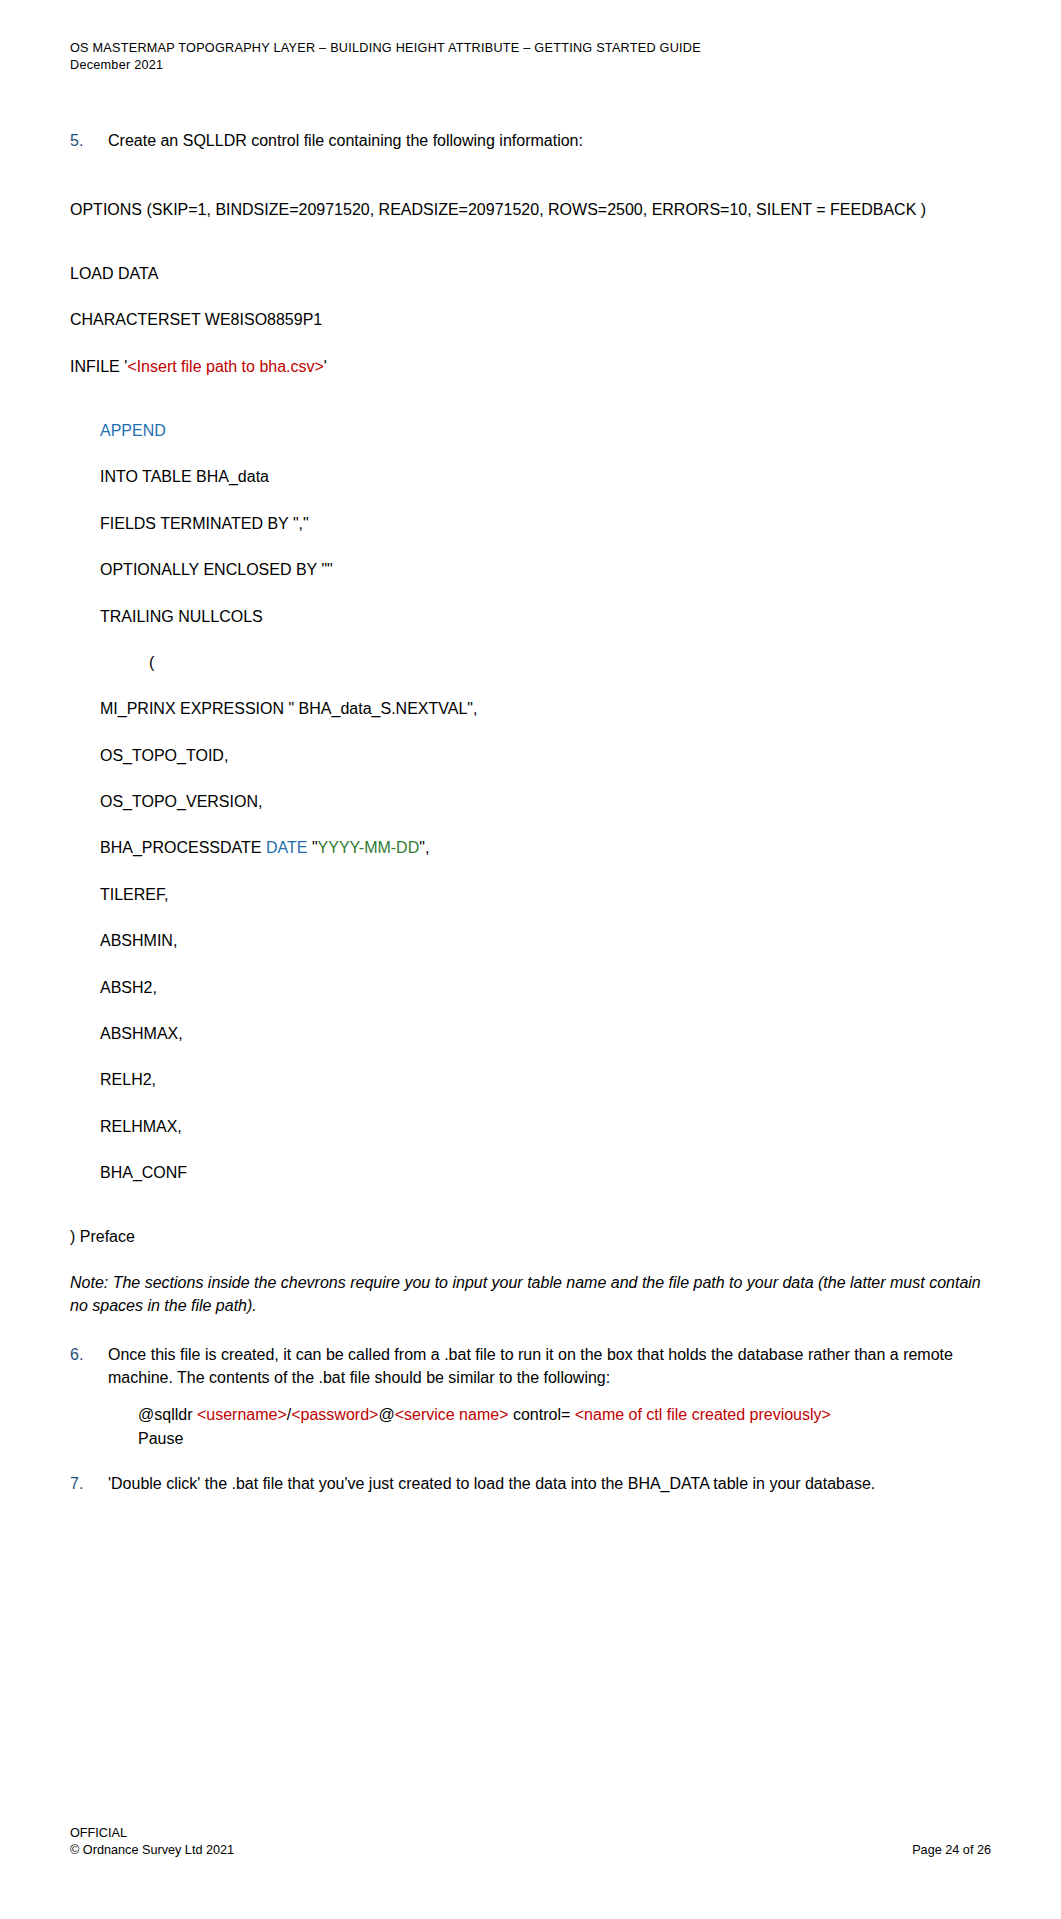OS MASTERMAP TOPOGRAPHY LAYER – BUILDING HEIGHT ATTRIBUTE – GETTING STARTED GUIDE
December 2021
5. Create an SQLLDR control file containing the following information:
OPTIONS (SKIP=1, BINDSIZE=20971520, READSIZE=20971520, ROWS=2500, ERRORS=10, SILENT = FEEDBACK )
LOAD DATA
CHARACTERSET WE8ISO8859P1
INFILE '<Insert file path to bha.csv>'
APPEND
INTO TABLE BHA_data
FIELDS TERMINATED BY ","
OPTIONALLY ENCLOSED BY ""
TRAILING NULLCOLS
(
MI_PRINX EXPRESSION " BHA_data_S.NEXTVAL",
OS_TOPO_TOID,
OS_TOPO_VERSION,
BHA_PROCESSDATE DATE "YYYY-MM-DD",
TILEREF,
ABSHMIN,
ABSH2,
ABSHMAX,
RELH2,
RELHMAX,
BHA_CONF
) Preface
Note: The sections inside the chevrons require you to input your table name and the file path to your data (the latter must contain no spaces in the file path).
6. Once this file is created, it can be called from a .bat file to run it on the box that holds the database rather than a remote machine. The contents of the .bat file should be similar to the following:
@sqlldr <username>/<password>@<service name> control= <name of ctl file created previously>
Pause
7. 'Double click' the .bat file that you've just created to load the data into the BHA_DATA table in your database.
OFFICIAL
© Ordnance Survey Ltd 2021
Page 24 of 26